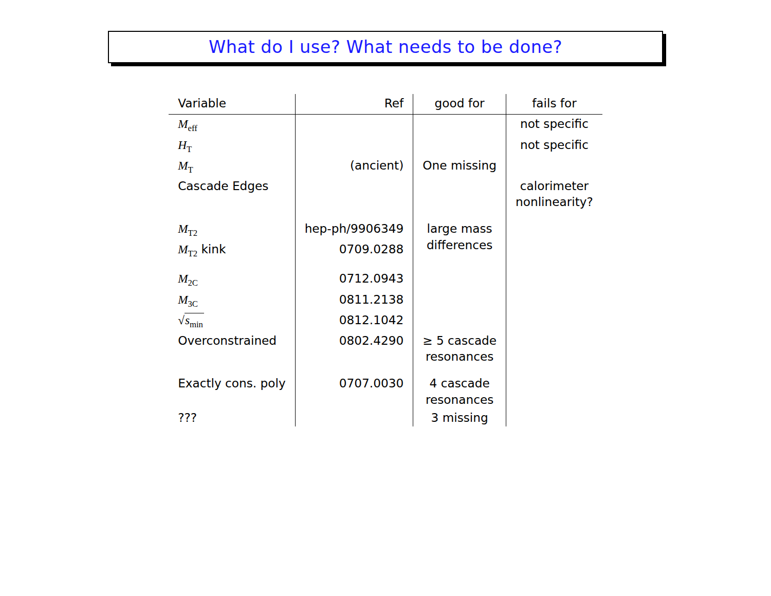What do I use? What needs to be done?
| Variable | Ref | good for | fails for |
| --- | --- | --- | --- |
| M eff | | | not specific |
| H T | | | not specific |
| M T | (ancient) | One missing | |
| Cascade Edges | | | calorimeter nonlinearity? |
| M T2 | hep-ph/9906349 | large mass differences | |
| M T2 kink | 0709.0288 |
| M 2C | 0712.0943 | | |
| M 3C | 0811.2138 | | |
| √ s min | 0812.1042 | | |
| Overconstrained | 0802.4290 | ≥ 5 cascade resonances | |
| Exactly cons. poly | 0707.0030 | 4 cascade resonances | |
| ??? | | 3 missing | |